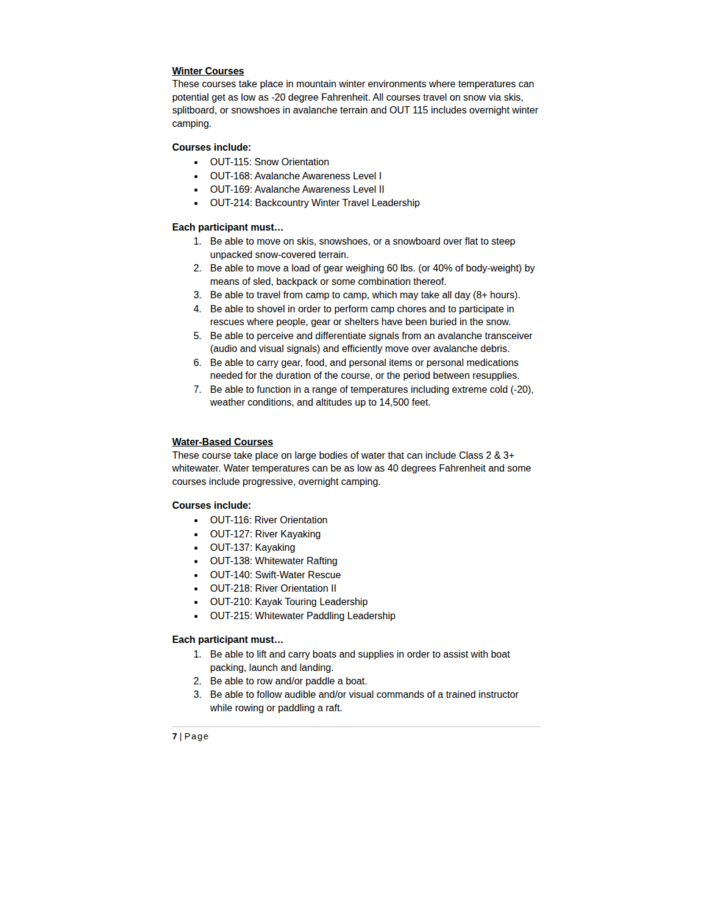Winter Courses
These courses take place in mountain winter environments where temperatures can potential get as low as -20 degree Fahrenheit. All courses travel on snow via skis, splitboard, or snowshoes in avalanche terrain and OUT 115 includes overnight winter camping.
Courses include:
OUT-115: Snow Orientation
OUT-168: Avalanche Awareness Level I
OUT-169: Avalanche Awareness Level II
OUT-214: Backcountry Winter Travel Leadership
Each participant must…
Be able to move on skis, snowshoes, or a snowboard over flat to steep unpacked snow-covered terrain.
Be able to move a load of gear weighing 60 lbs. (or 40% of body-weight) by means of sled, backpack or some combination thereof.
Be able to travel from camp to camp, which may take all day (8+ hours).
Be able to shovel in order to perform camp chores and to participate in rescues where people, gear or shelters have been buried in the snow.
Be able to perceive and differentiate signals from an avalanche transceiver (audio and visual signals) and efficiently move over avalanche debris.
Be able to carry gear, food, and personal items or personal medications needed for the duration of the course, or the period between resupplies.
Be able to function in a range of temperatures including extreme cold (-20), weather conditions, and altitudes up to 14,500 feet.
Water-Based Courses
These course take place on large bodies of water that can include Class 2 & 3+ whitewater. Water temperatures can be as low as 40 degrees Fahrenheit and some courses include progressive, overnight camping.
Courses include:
OUT-116: River Orientation
OUT-127: River Kayaking
OUT-137: Kayaking
OUT-138: Whitewater Rafting
OUT-140: Swift-Water Rescue
OUT-218: River Orientation II
OUT-210: Kayak Touring Leadership
OUT-215: Whitewater Paddling Leadership
Each participant must…
Be able to lift and carry boats and supplies in order to assist with boat packing, launch and landing.
Be able to row and/or paddle a boat.
Be able to follow audible and/or visual commands of a trained instructor while rowing or paddling a raft.
7 | Page